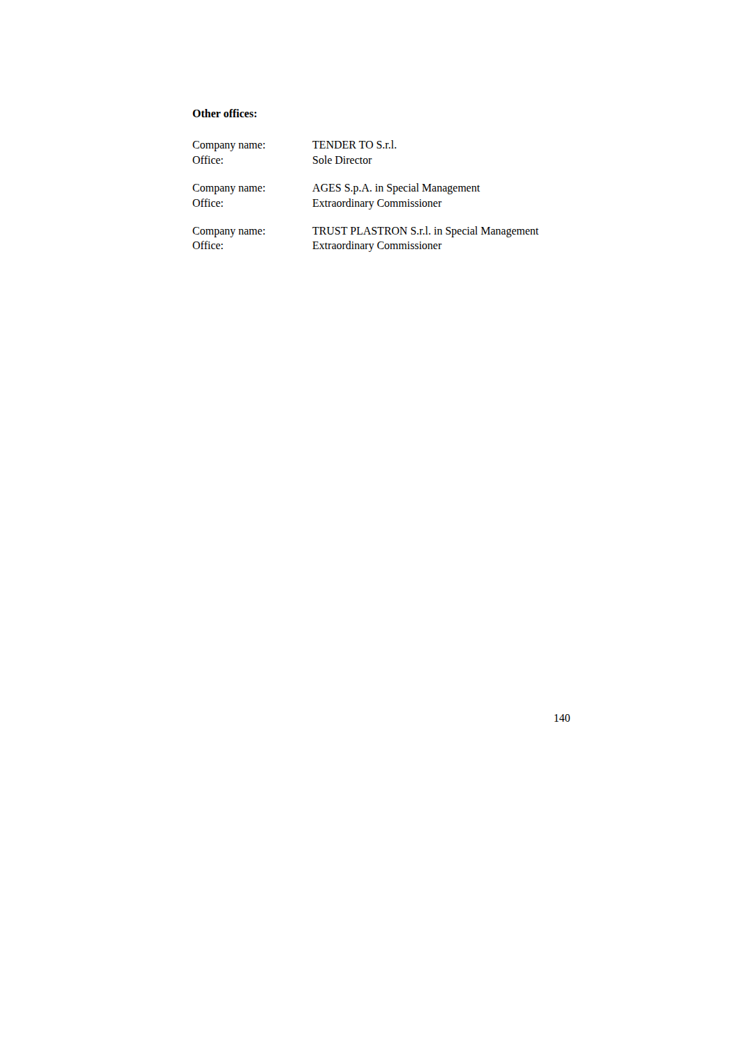Other offices:
| Company name: | TENDER TO S.r.l. |
| Office: | Sole Director |
| Company name: | AGES S.p.A. in Special Management |
| Office: | Extraordinary Commissioner |
| Company name: | TRUST PLASTRON S.r.l. in Special Management |
| Office: | Extraordinary Commissioner |
140